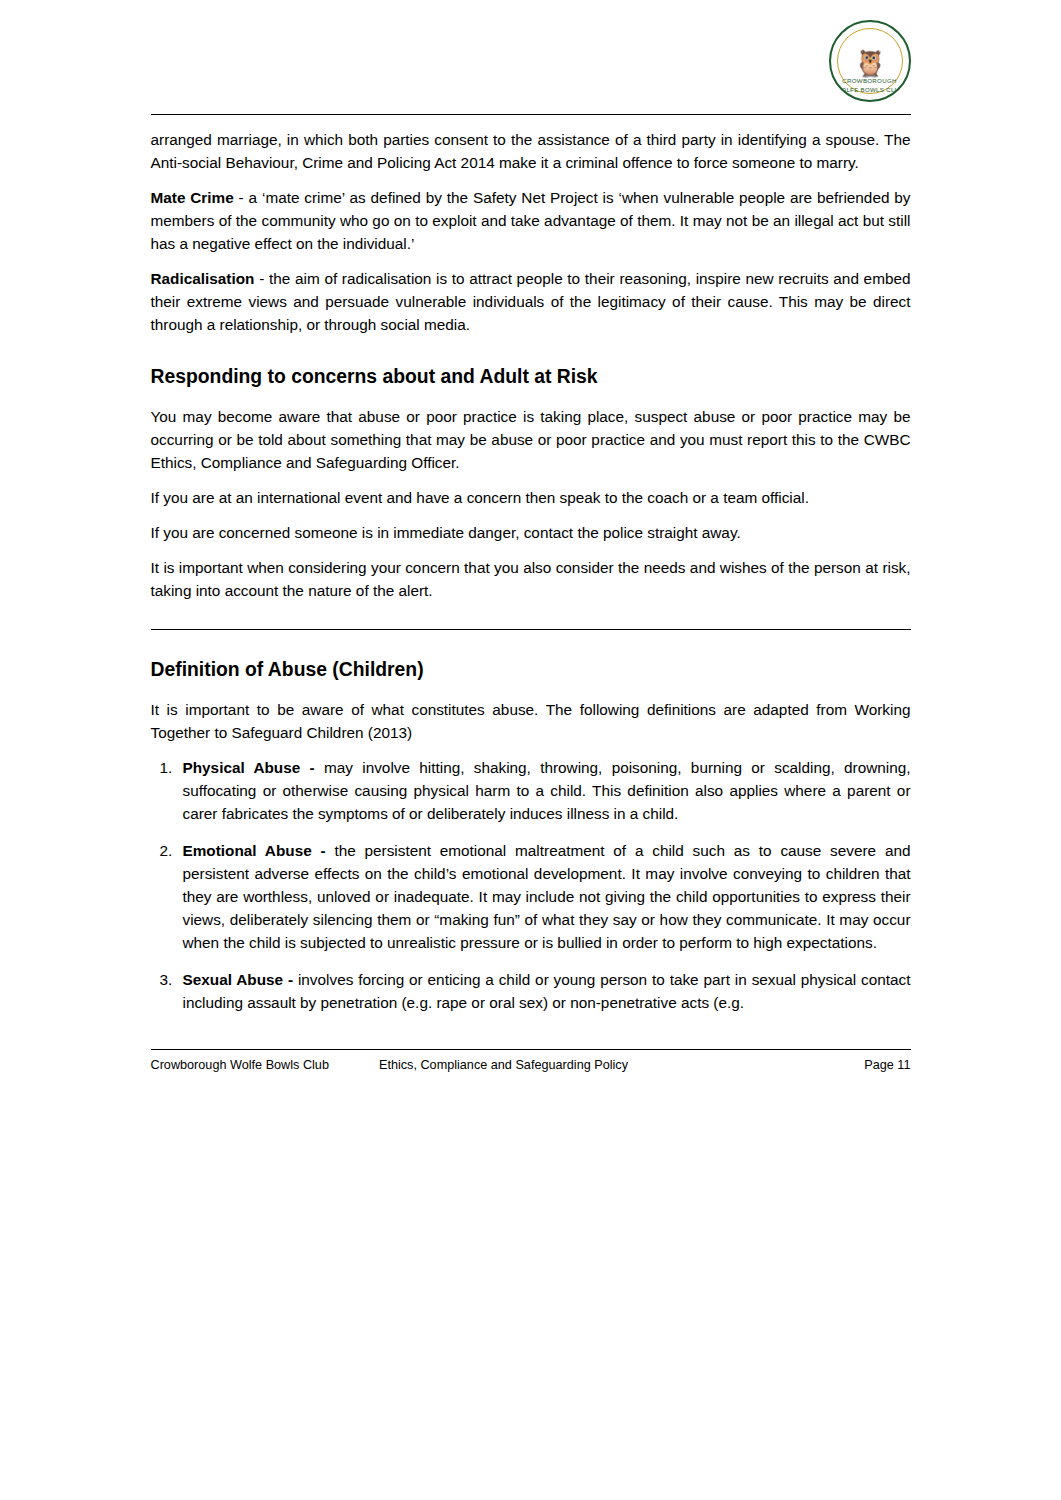🦉 Crowborough Wolfe Bowls Club
arranged marriage, in which both parties consent to the assistance of a third party in identifying a spouse. The Anti-social Behaviour, Crime and Policing Act 2014 make it a criminal offence to force someone to marry.
Mate Crime - a ‘mate crime’ as defined by the Safety Net Project is ‘when vulnerable people are befriended by members of the community who go on to exploit and take advantage of them. It may not be an illegal act but still has a negative effect on the individual.’
Radicalisation - the aim of radicalisation is to attract people to their reasoning, inspire new recruits and embed their extreme views and persuade vulnerable individuals of the legitimacy of their cause. This may be direct through a relationship, or through social media.
Responding to concerns about and Adult at Risk
You may become aware that abuse or poor practice is taking place, suspect abuse or poor practice may be occurring or be told about something that may be abuse or poor practice and you must report this to the CWBC Ethics, Compliance and Safeguarding Officer.
If you are at an international event and have a concern then speak to the coach or a team official.
If you are concerned someone is in immediate danger, contact the police straight away.
It is important when considering your concern that you also consider the needs and wishes of the person at risk, taking into account the nature of the alert.
Definition of Abuse (Children)
It is important to be aware of what constitutes abuse. The following definitions are adapted from Working Together to Safeguard Children (2013)
Physical Abuse - may involve hitting, shaking, throwing, poisoning, burning or scalding, drowning, suffocating or otherwise causing physical harm to a child. This definition also applies where a parent or carer fabricates the symptoms of or deliberately induces illness in a child.
Emotional Abuse - the persistent emotional maltreatment of a child such as to cause severe and persistent adverse effects on the child’s emotional development. It may involve conveying to children that they are worthless, unloved or inadequate. It may include not giving the child opportunities to express their views, deliberately silencing them or “making fun” of what they say or how they communicate. It may occur when the child is subjected to unrealistic pressure or is bullied in order to perform to high expectations.
Sexual Abuse - involves forcing or enticing a child or young person to take part in sexual physical contact including assault by penetration (e.g. rape or oral sex) or non-penetrative acts (e.g.
Crowborough Wolfe Bowls Club
Ethics, Compliance and Safeguarding Policy
Page 11